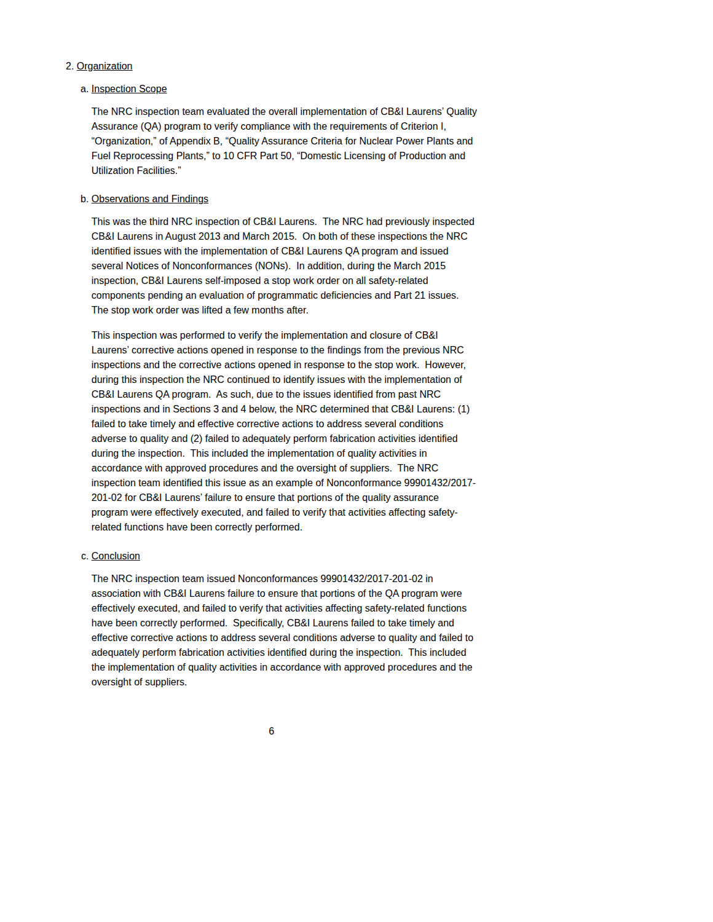Organization
Inspection Scope
The NRC inspection team evaluated the overall implementation of CB&I Laurens’ Quality Assurance (QA) program to verify compliance with the requirements of Criterion I, “Organization,” of Appendix B, “Quality Assurance Criteria for Nuclear Power Plants and Fuel Reprocessing Plants,” to 10 CFR Part 50, “Domestic Licensing of Production and Utilization Facilities.”
Observations and Findings
This was the third NRC inspection of CB&I Laurens. The NRC had previously inspected CB&I Laurens in August 2013 and March 2015. On both of these inspections the NRC identified issues with the implementation of CB&I Laurens QA program and issued several Notices of Nonconformances (NONs). In addition, during the March 2015 inspection, CB&I Laurens self-imposed a stop work order on all safety-related components pending an evaluation of programmatic deficiencies and Part 21 issues. The stop work order was lifted a few months after.
This inspection was performed to verify the implementation and closure of CB&I Laurens’ corrective actions opened in response to the findings from the previous NRC inspections and the corrective actions opened in response to the stop work. However, during this inspection the NRC continued to identify issues with the implementation of CB&I Laurens QA program. As such, due to the issues identified from past NRC inspections and in Sections 3 and 4 below, the NRC determined that CB&I Laurens: (1) failed to take timely and effective corrective actions to address several conditions adverse to quality and (2) failed to adequately perform fabrication activities identified during the inspection. This included the implementation of quality activities in accordance with approved procedures and the oversight of suppliers. The NRC inspection team identified this issue as an example of Nonconformance 99901432/2017-201-02 for CB&I Laurens’ failure to ensure that portions of the quality assurance program were effectively executed, and failed to verify that activities affecting safety-related functions have been correctly performed.
Conclusion
The NRC inspection team issued Nonconformances 99901432/2017-201-02 in association with CB&I Laurens failure to ensure that portions of the QA program were effectively executed, and failed to verify that activities affecting safety-related functions have been correctly performed. Specifically, CB&I Laurens failed to take timely and effective corrective actions to address several conditions adverse to quality and failed to adequately perform fabrication activities identified during the inspection. This included the implementation of quality activities in accordance with approved procedures and the oversight of suppliers.
6